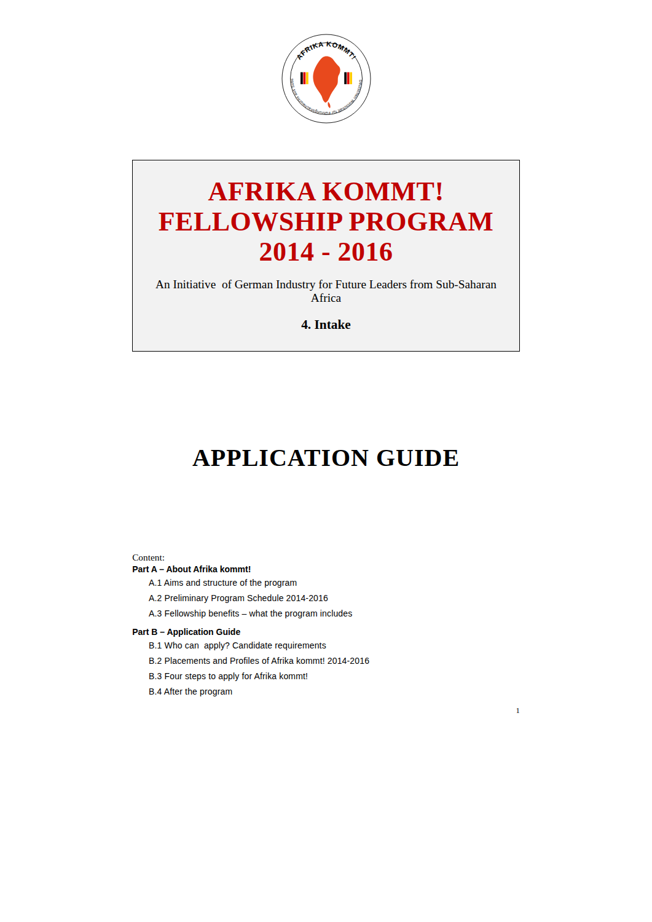AFRIKA KOMMT! Initiative der Deutschen Wirtschaft für Führungsnachwuchs aus Subsahara-Afrika
AFRIKA KOMMT!
FELLOWSHIP PROGRAM
2014 - 2016
An Initiative of German Industry for Future Leaders from Sub-Saharan Africa
4. Intake
APPLICATION GUIDE
Content:
Part A – About Afrika kommt!
A.1 Aims and structure of the program
A.2 Preliminary Program Schedule 2014-2016
A.3 Fellowship benefits – what the program includes
Part B – Application Guide
B.1 Who can apply? Candidate requirements
B.2 Placements and Profiles of Afrika kommt! 2014-2016
B.3 Four steps to apply for Afrika kommt!
B.4 After the program
1